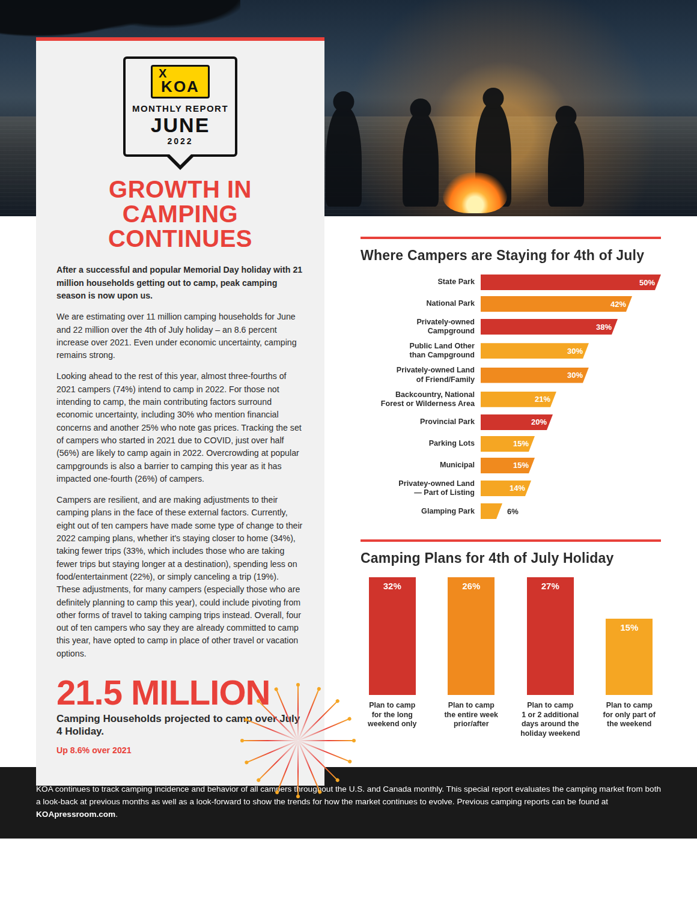X KOA
MONTHLY REPORT
JUNE
2022
Growth in Camping
Continues
After a successful and popular Memorial Day holiday with 21 million households getting out to camp, peak camping season is now upon us.
We are estimating over 11 million camping households for June and 22 million over the 4th of July holiday – an 8.6 percent increase over 2021. Even under economic uncertainty, camping remains strong.
Looking ahead to the rest of this year, almost three-fourths of 2021 campers (74%) intend to camp in 2022. For those not intending to camp, the main contributing factors surround economic uncertainty, including 30% who mention financial concerns and another 25% who note gas prices. Tracking the set of campers who started in 2021 due to COVID, just over half (56%) are likely to camp again in 2022. Overcrowding at popular campgrounds is also a barrier to camping this year as it has impacted one-fourth (26%) of campers.
Campers are resilient, and are making adjustments to their camping plans in the face of these external factors. Currently, eight out of ten campers have made some type of change to their 2022 camping plans, whether it's staying closer to home (34%), taking fewer trips (33%, which includes those who are taking fewer trips but staying longer at a destination), spending less on food/entertainment (22%), or simply canceling a trip (19%). These adjustments, for many campers (especially those who are definitely planning to camp this year), could include pivoting from other forms of travel to taking camping trips instead. Overall, four out of ten campers who say they are already committed to camp this year, have opted to camp in place of other travel or vacation options.
21.5 MILLION
Camping Households projected to camp over July 4 Holiday.
Up 8.6% over 2021
Where Campers are Staying for 4th of July
State Park
50%
National Park
42%
Privately-owned
Campground
38%
Public Land Other
than Campground
30%
Privately-owned Land
of Friend/Family
30%
Backcountry, National
Forest or Wilderness Area
21%
Provincial Park
20%
Parking Lots
15%
Municipal
15%
Privatey-owned Land
— Part of Listing
14%
Glamping Park
6%
Camping Plans for 4th of July Holiday
32%
Plan to camp
for the long
weekend only
26%
Plan to camp
the entire week
prior/after
27%
Plan to camp
1 or 2 additional
days around the
holiday weekend
15%
Plan to camp
for only part of
the weekend
KOA continues to track camping incidence and behavior of all campers throughout the U.S. and Canada monthly. This special report evaluates the camping market from both a look-back at previous months as well as a look-forward to show the trends for how the market continues to evolve. Previous camping reports can be found at KOApressroom.com.